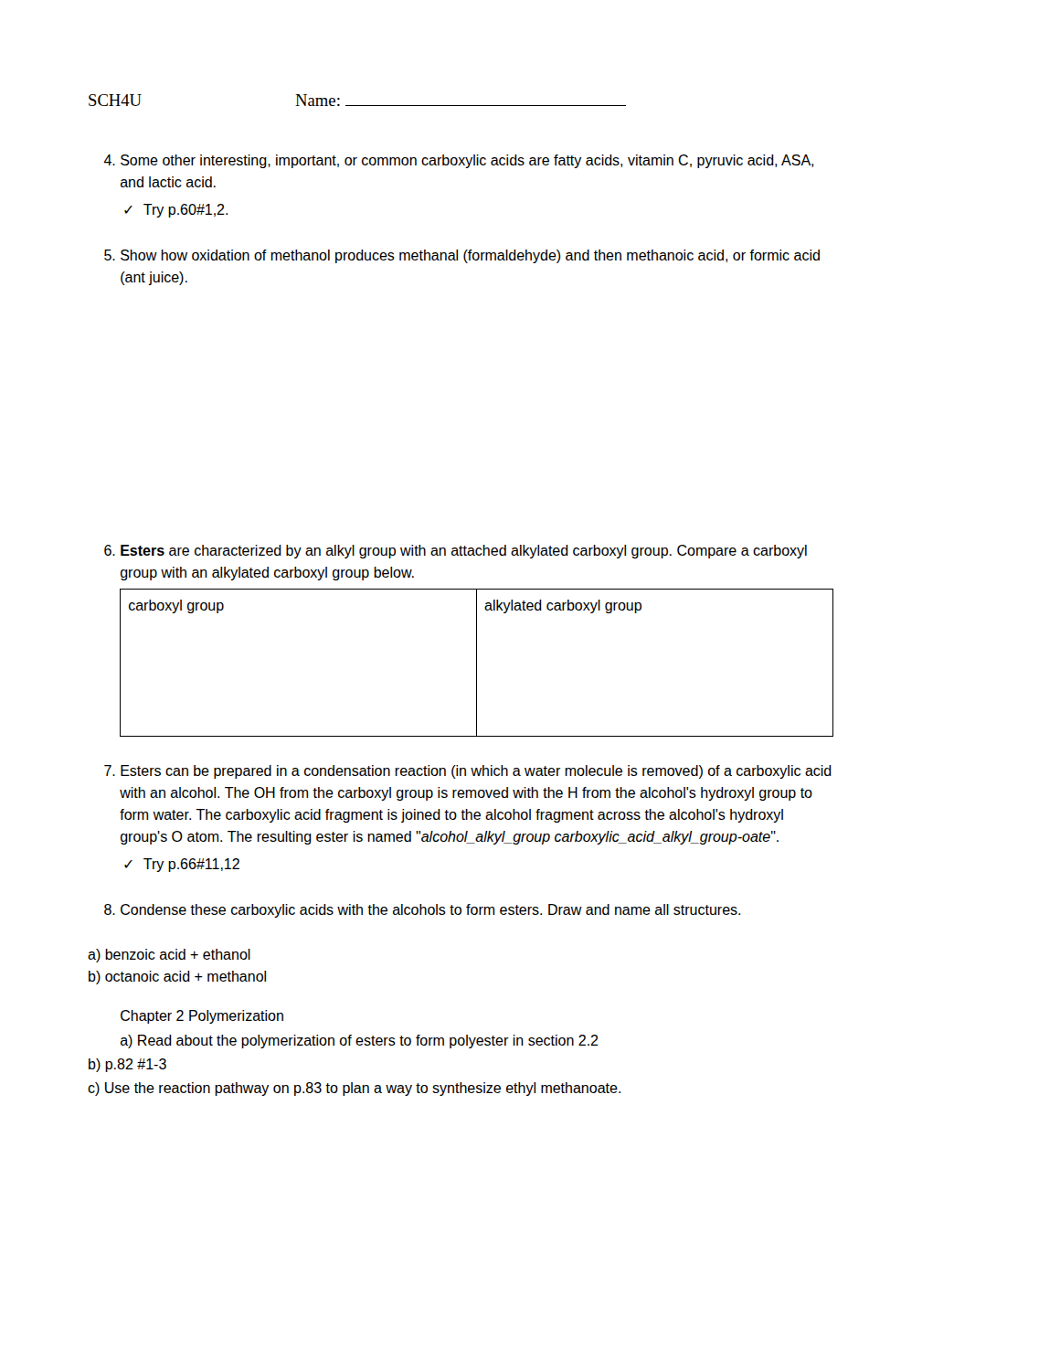SCH4U Name:
Some other interesting, important, or common carboxylic acids are fatty acids, vitamin C, pyruvic acid, ASA, and lactic acid.
Try p.60#1,2.
Show how oxidation of methanol produces methanal (formaldehyde) and then methanoic acid, or formic acid (ant juice).
Esters are characterized by an alkyl group with an attached alkylated carboxyl group. Compare a carboxyl group with an alkylated carboxyl group below.
| carboxyl group | alkylated carboxyl group |
Esters can be prepared in a condensation reaction (in which a water molecule is removed) of a carboxylic acid with an alcohol. The OH from the carboxyl group is removed with the H from the alcohol's hydroxyl group to form water. The carboxylic acid fragment is joined to the alcohol fragment across the alcohol's hydroxyl group's O atom. The resulting ester is named "alcohol_alkyl_group carboxylic_acid_alkyl_group-oate".
Try p.66#11,12
Condense these carboxylic acids with the alcohols to form esters. Draw and name all structures.
a) benzoic acid + ethanol
b) octanoic acid + methanol
Chapter 2 Polymerization
a) Read about the polymerization of esters to form polyester in section 2.2
b) p.82 #1-3
c) Use the reaction pathway on p.83 to plan a way to synthesize ethyl methanoate.